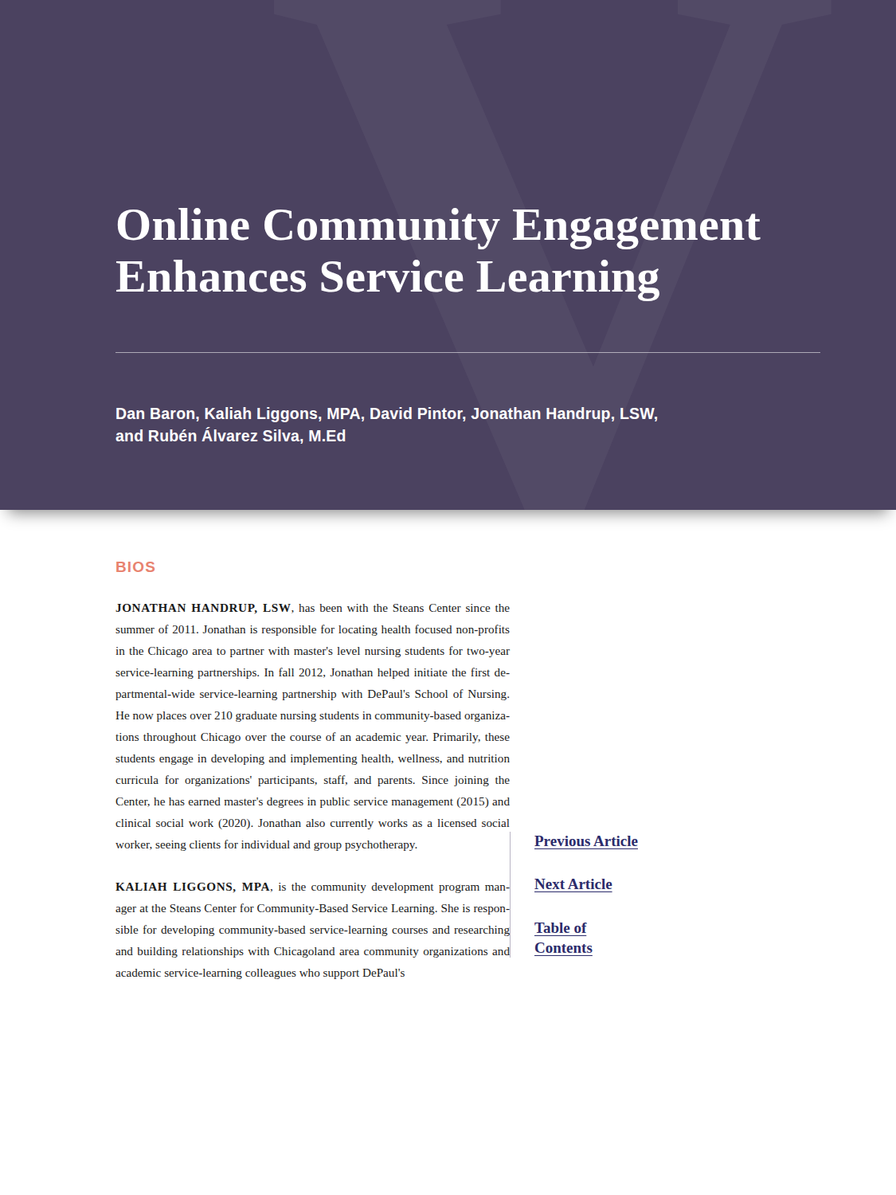Online Community Engagement Enhances Service Learning
Dan Baron, Kaliah Liggons, MPA, David Pintor, Jonathan Handrup, LSW,
and Rubén Álvarez Silva, M.Ed
Bios
JONATHAN HANDRUP, LSW, has been with the Steans Center since the summer of 2011. Jonathan is responsible for locating health focused non-profits in the Chicago area to partner with master's level nursing students for two-year service-learning partnerships. In fall 2012, Jonathan helped initiate the first departmental-wide service-learning partnership with DePaul's School of Nursing. He now places over 210 graduate nursing students in community-based organizations throughout Chicago over the course of an academic year. Primarily, these students engage in developing and implementing health, wellness, and nutrition curricula for organizations' participants, staff, and parents. Since joining the Center, he has earned master's degrees in public service management (2015) and clinical social work (2020). Jonathan also currently works as a licensed social worker, seeing clients for individual and group psychotherapy.
KALIAH LIGGONS, MPA, is the community development program manager at the Steans Center for Community-Based Service Learning. She is responsible for developing community-based service-learning courses and researching and building relationships with Chicagoland area community organizations and academic service-learning colleagues who support DePaul's
Previous Article Next Article Table of
Contents